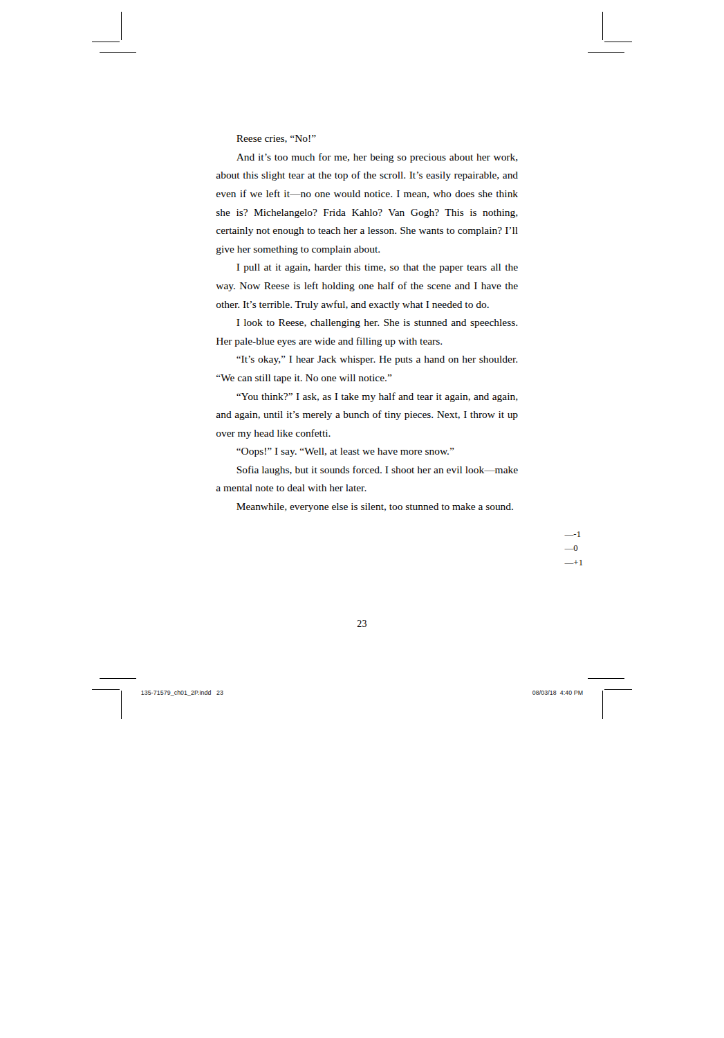Reese cries, “No!”
And it’s too much for me, her being so precious about her work, about this slight tear at the top of the scroll. It’s easily repairable, and even if we left it—no one would notice. I mean, who does she think she is? Michelangelo? Frida Kahlo? Van Gogh? This is nothing, certainly not enough to teach her a lesson. She wants to complain? I’ll give her something to complain about.
I pull at it again, harder this time, so that the paper tears all the way. Now Reese is left holding one half of the scene and I have the other. It’s terrible. Truly awful, and exactly what I needed to do.
I look to Reese, challenging her. She is stunned and speechless. Her pale-blue eyes are wide and filling up with tears.
“It’s okay,” I hear Jack whisper. He puts a hand on her shoulder. “We can still tape it. No one will notice.”
“You think?” I ask, as I take my half and tear it again, and again, and again, until it’s merely a bunch of tiny pieces. Next, I throw it up over my head like confetti.
“Oops!” I say. “Well, at least we have more snow.”
Sofia laughs, but it sounds forced. I shoot her an evil look—make a mental note to deal with her later.
Meanwhile, everyone else is silent, too stunned to make a sound.
—-1
—0
—+1
23
135-71579_ch01_2P.indd 23 08/03/18 4:40 PM